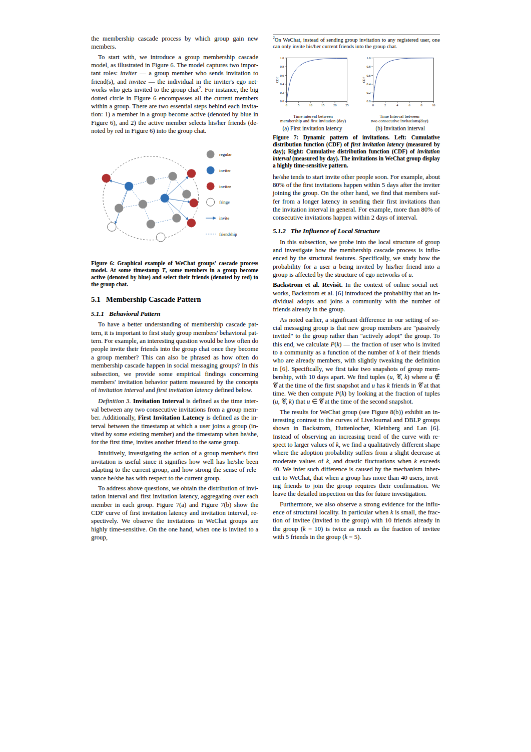the membership cascade process by which group gain new members.
To start with, we introduce a group membership cascade model, as illustrated in Figure 6. The model captures two important roles: inviter — a group member who sends invitation to friend(s), and invitee — the individual in the inviter's ego networks who gets invited to the group chat2. For instance, the big dotted circle in Figure 6 encompasses all the current members within a group. There are two essential steps behind each invitation: 1) a member in a group become active (denoted by blue in Figure 6), and 2) the active member selects his/her friends (denoted by red in Figure 6) into the group chat.
regular inviter invitee fringe invite friendship
Figure 6: Graphical example of WeChat groups' cascade process model. At some timestamp T, some members in a group become active (denoted by blue) and select their friends (denoted by red) to the group chat.
5.1 Membership Cascade Pattern
5.1.1 Behavioral Pattern
To have a better understanding of membership cascade pattern, it is important to first study group members' behavioral pattern. For example, an interesting question would be how often do people invite their friends into the group chat once they become a group member? This can also be phrased as how often do membership cascade happen in social messaging groups? In this subsection, we provide some empirical findings concerning members' invitation behavior pattern measured by the concepts of invitation interval and first invitation latency defined below.
Definition 3. Invitation Interval is defined as the time interval between any two consecutive invitations from a group member. Additionally, First Invitation Latency is defined as the interval between the timestamp at which a user joins a group (invited by some existing member) and the timestamp when he/she, for the first time, invites another friend to the same group.
Intuitively, investigating the action of a group member's first invitation is useful since it signifies how well has he/she been adapting to the current group, and how strong the sense of relevance he/she has with respect to the current group.
To address above questions, we obtain the distribution of invitation interval and first invitation latency, aggregating over each member in each group. Figure 7(a) and Figure 7(b) show the CDF curve of first invitation latency and invitation interval, respectively. We observe the invitations in WeChat groups are highly time-sensitive. On the one hand, when one is invited to a group,
2On WeChat, instead of sending group invitation to any registered user, one can only invite his/her current friends into the group chat.
0.0 0.2 0.4 0.6 0.8 1.0 0 5 10 15 20 25 CDF
Time interval between
membership and first invitation (day)
0.0 0.2 0.4 0.6 0.8 1.0 0 2 4 6 8 10 CDF
Time Interval between
two consecutive invitations(day)
(a) First invitation latency
(b) Invitation interval
Figure 7: Dynamic pattern of invitations. Left: Cumulative distribution function (CDF) of first invitation latency (measured by day); Right: Cumulative distribution function (CDF) of invitation interval (measured by day). The invitations in WeChat group display a highly time-sensitive pattern.
he/she tends to start invite other people soon. For example, about 80% of the first invitations happen within 5 days after the inviter joining the group. On the other hand, we find that members suffer from a longer latency in sending their first invitations than the invitation interval in general. For example, more than 80% of consecutive invitations happen within 2 days of interval.
5.1.2 The Influence of Local Structure
In this subsection, we probe into the local structure of group and investigate how the membership cascade process is influenced by the structural features. Specifically, we study how the probability for a user u being invited by his/her friend into a group is affected by the structure of ego networks of u.
Backstrom et al. Revisit. In the context of online social networks, Backstrom et al. [6] introduced the probability that an individual adopts and joins a community with the number of friends already in the group.
As noted earlier, a significant difference in our setting of social messaging group is that new group members are "passively invited" to the group rather than "actively adopt" the group. To this end, we calculate P(k) — the fraction of user who is invited to a community as a function of the number of k of their friends who are already members, with slightly tweaking the definition in [6]. Specifically, we first take two snapshots of group membership, with 10 days apart. We find tuples (u, 𝒞, k) where u ∉ 𝒞 at the time of the first snapshot and u has k friends in 𝒞 at that time. We then compute P(k) by looking at the fraction of tuples (u, 𝒞, k) that u ∈ 𝒞 at the time of the second snapshot.
The results for WeChat group (see Figure 8(b)) exhibit an interesting contrast to the curves of LiveJournal and DBLP groups shown in Backstrom, Huttenlocher, Kleinberg and Lan [6]. Instead of observing an increasing trend of the curve with respect to larger values of k, we find a qualitatively different shape where the adoption probability suffers from a slight decrease at moderate values of k, and drastic fluctuations when k exceeds 40. We infer such difference is caused by the mechanism inherent to WeChat, that when a group has more than 40 users, inviting friends to join the group requires their confirmation. We leave the detailed inspection on this for future investigation.
Furthermore, we also observe a strong evidence for the influence of structural locality. In particular when k is small, the fraction of invitee (invited to the group) with 10 friends already in the group (k = 10) is twice as much as the fraction of invitee with 5 friends in the group (k = 5).